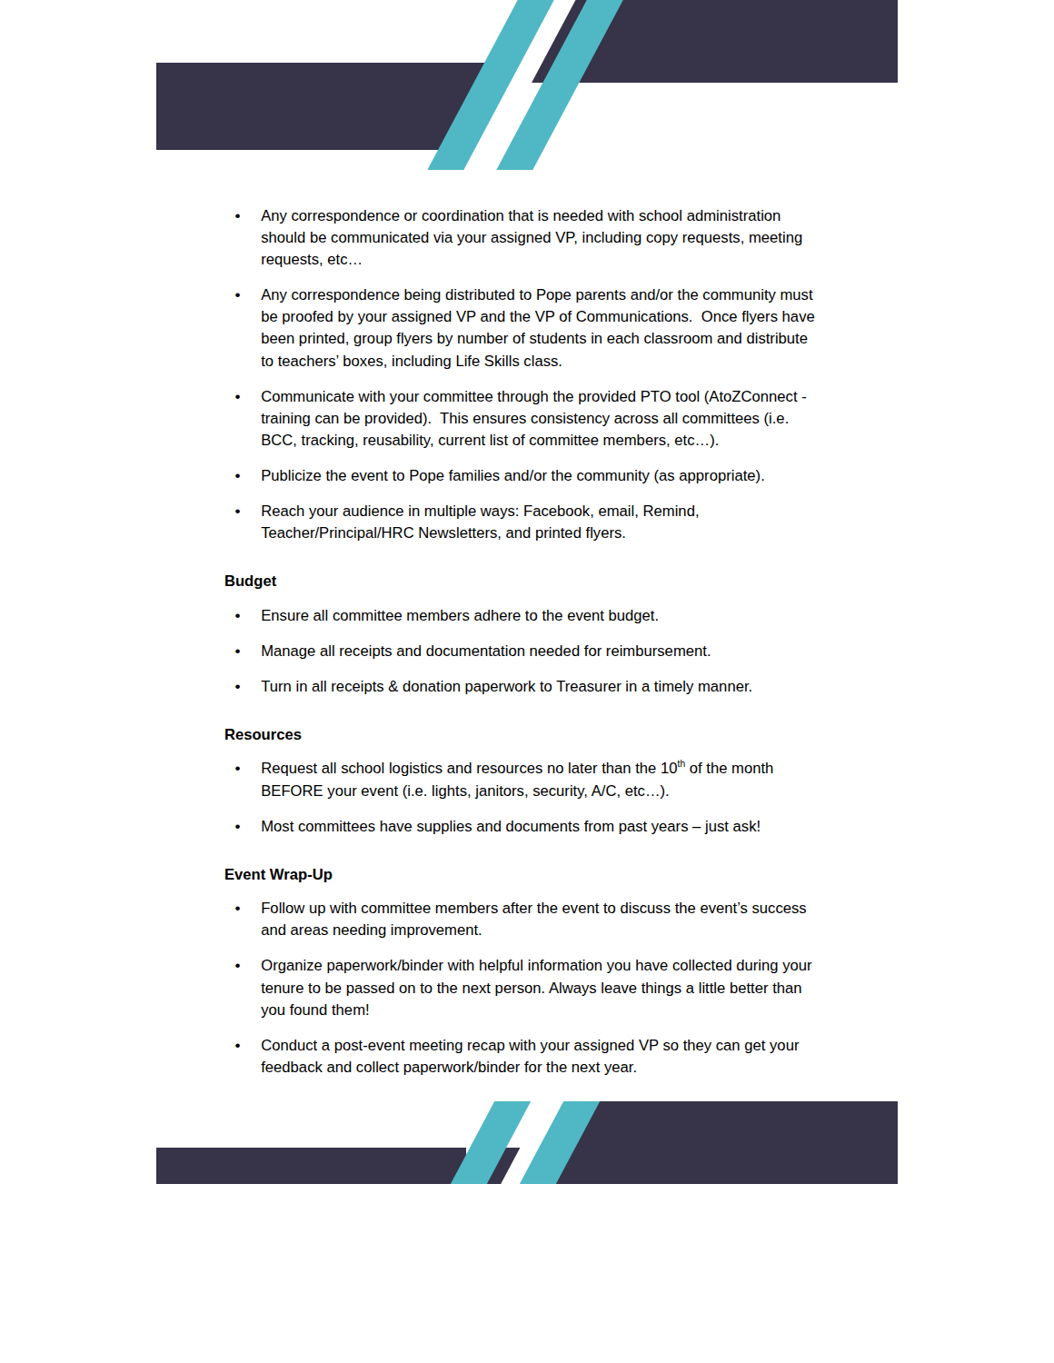Any correspondence or coordination that is needed with school administration should be communicated via your assigned VP, including copy requests, meeting requests, etc…
Any correspondence being distributed to Pope parents and/or the community must be proofed by your assigned VP and the VP of Communications. Once flyers have been printed, group flyers by number of students in each classroom and distribute to teachers’ boxes, including Life Skills class.
Communicate with your committee through the provided PTO tool (AtoZConnect - training can be provided). This ensures consistency across all committees (i.e. BCC, tracking, reusability, current list of committee members, etc…).
Publicize the event to Pope families and/or the community (as appropriate).
Reach your audience in multiple ways: Facebook, email, Remind, Teacher/Principal/HRC Newsletters, and printed flyers.
Budget
Ensure all committee members adhere to the event budget.
Manage all receipts and documentation needed for reimbursement.
Turn in all receipts & donation paperwork to Treasurer in a timely manner.
Resources
Request all school logistics and resources no later than the 10th of the month BEFORE your event (i.e. lights, janitors, security, A/C, etc…).
Most committees have supplies and documents from past years – just ask!
Event Wrap-Up
Follow up with committee members after the event to discuss the event’s success and areas needing improvement.
Organize paperwork/binder with helpful information you have collected during your tenure to be passed on to the next person. Always leave things a little better than you found them!
Conduct a post-event meeting recap with your assigned VP so they can get your feedback and collect paperwork/binder for the next year.